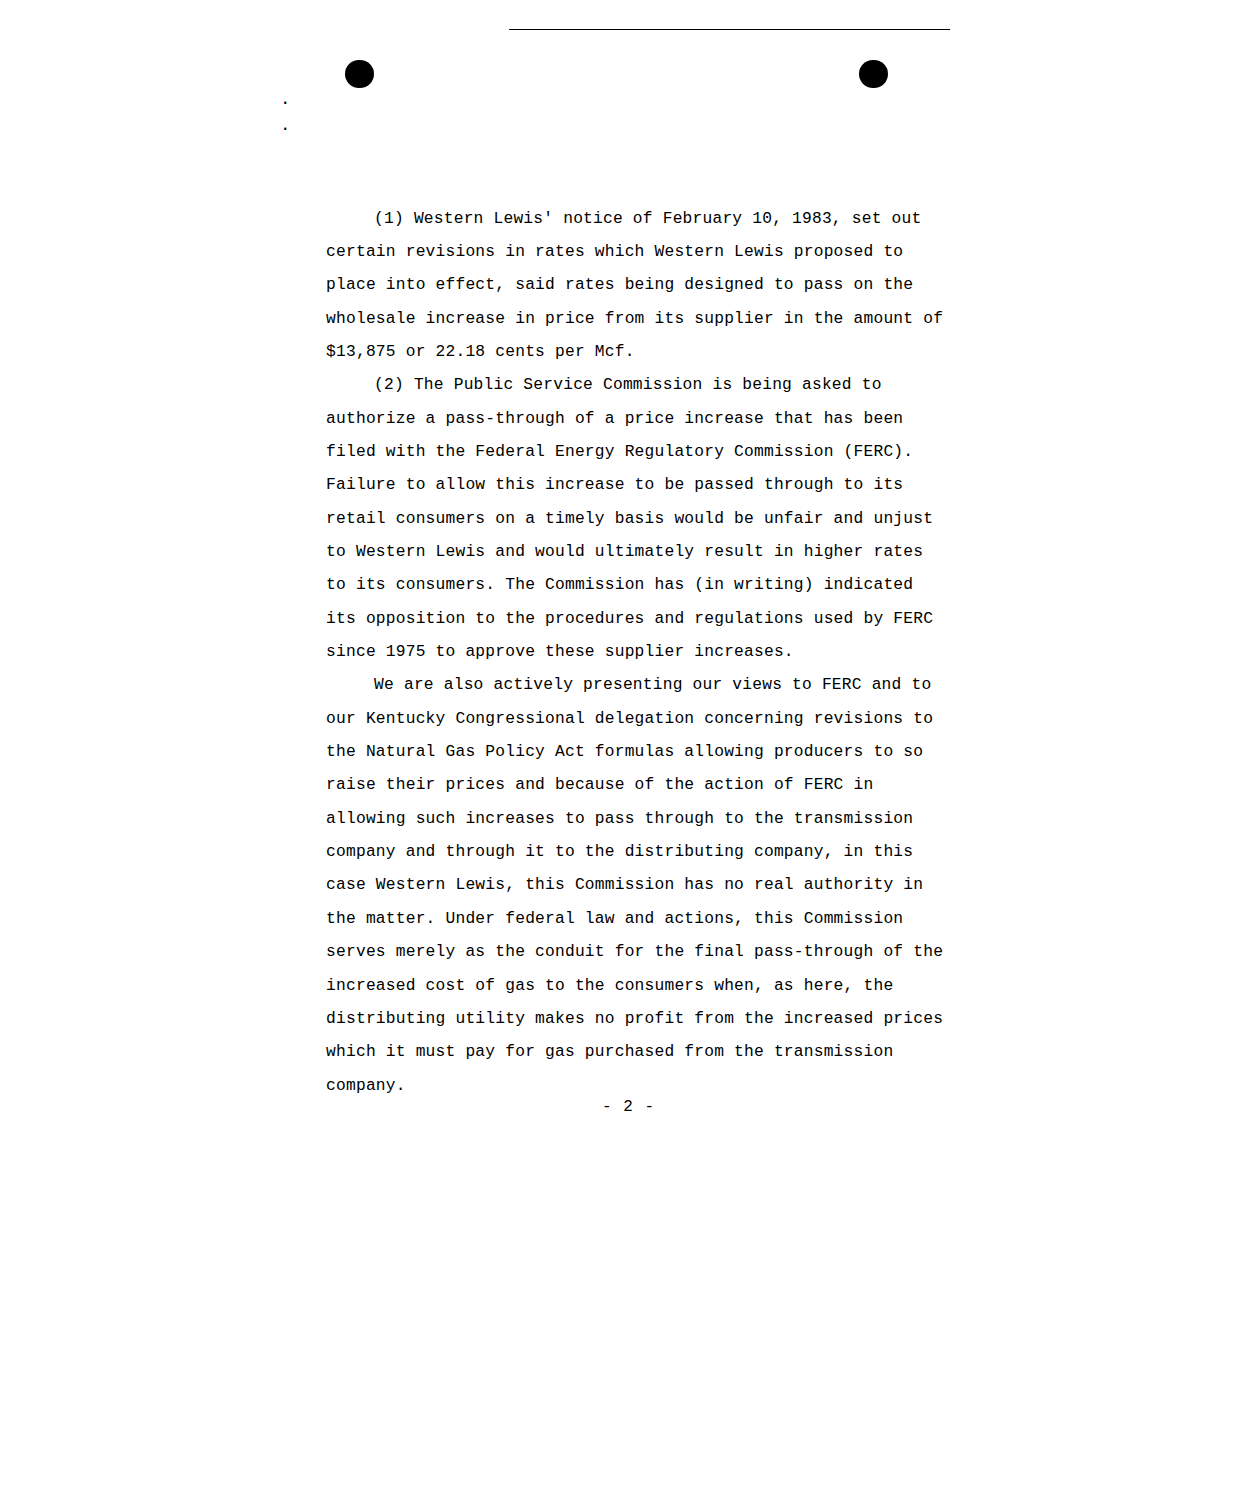.
.
(1) Western Lewis' notice of February 10, 1983, set out certain revisions in rates which Western Lewis proposed to place into effect, said rates being designed to pass on the wholesale increase in price from its supplier in the amount of $13,875 or 22.18 cents per Mcf.
(2) The Public Service Commission is being asked to authorize a pass-through of a price increase that has been filed with the Federal Energy Regulatory Commission (FERC). Failure to allow this increase to be passed through to its retail consumers on a timely basis would be unfair and unjust to Western Lewis and would ultimately result in higher rates to its consumers. The Commission has (in writing) indicated its opposition to the procedures and regulations used by FERC since 1975 to approve these supplier increases.
We are also actively presenting our views to FERC and to our Kentucky Congressional delegation concerning revisions to the Natural Gas Policy Act formulas allowing producers to so raise their prices and because of the action of FERC in allowing such increases to pass through to the transmission company and through it to the distributing company, in this case Western Lewis, this Commission has no real authority in the matter. Under federal law and actions, this Commission serves merely as the conduit for the final pass-through of the increased cost of gas to the consumers when, as here, the distributing utility makes no profit from the increased prices which it must pay for gas purchased from the transmission company.
- 2 -